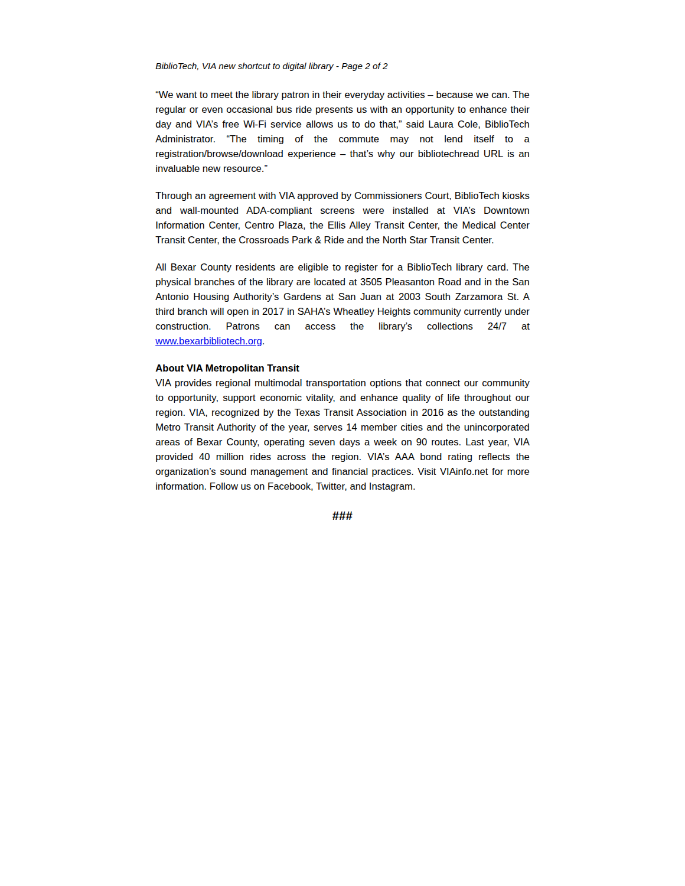BiblioTech, VIA new shortcut to digital library - Page 2 of 2
“We want to meet the library patron in their everyday activities – because we can. The regular or even occasional bus ride presents us with an opportunity to enhance their day and VIA’s free Wi-Fi service allows us to do that,” said Laura Cole, BiblioTech Administrator. “The timing of the commute may not lend itself to a registration/browse/download experience – that’s why our bibliotechread URL is an invaluable new resource.”
Through an agreement with VIA approved by Commissioners Court, BiblioTech kiosks and wall-mounted ADA-compliant screens were installed at VIA’s Downtown Information Center, Centro Plaza, the Ellis Alley Transit Center, the Medical Center Transit Center, the Crossroads Park & Ride and the North Star Transit Center.
All Bexar County residents are eligible to register for a BiblioTech library card. The physical branches of the library are located at 3505 Pleasanton Road and in the San Antonio Housing Authority’s Gardens at San Juan at 2003 South Zarzamora St. A third branch will open in 2017 in SAHA’s Wheatley Heights community currently under construction. Patrons can access the library’s collections 24/7 at www.bexarbibliotech.org.
About VIA Metropolitan Transit
VIA provides regional multimodal transportation options that connect our community to opportunity, support economic vitality, and enhance quality of life throughout our region. VIA, recognized by the Texas Transit Association in 2016 as the outstanding Metro Transit Authority of the year, serves 14 member cities and the unincorporated areas of Bexar County, operating seven days a week on 90 routes. Last year, VIA provided 40 million rides across the region. VIA’s AAA bond rating reflects the organization’s sound management and financial practices. Visit VIAinfo.net for more information. Follow us on Facebook, Twitter, and Instagram.
###